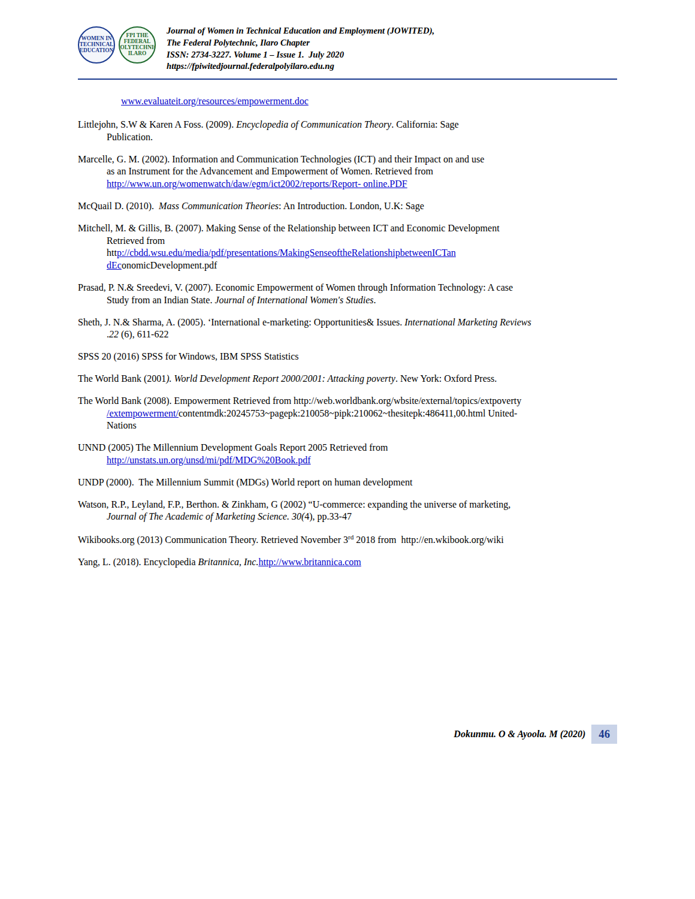WOMEN IN TECHNICAL EDUCATION
FPI THE FEDERAL POLYTECHNIC ILARO
Journal of Women in Technical Education and Employment (JOWITED),
The Federal Polytechnic, Ilaro Chapter
ISSN: 2734-3227. Volume 1 – Issue 1. July 2020
https://fpiwitedjournal.federalpolyilaro.edu.ng
www.evaluateit.org/resources/empowerment.doc
Littlejohn, S.W & Karen A Foss. (2009). Encyclopedia of Communication Theory. California: Sage Publication.
Marcelle, G. M. (2002). Information and Communication Technologies (ICT) and their Impact on and use as an Instrument for the Advancement and Empowerment of Women. Retrieved from http://www.un.org/womenwatch/daw/egm/ict2002/reports/Report- online.PDF
McQuail D. (2010). Mass Communication Theories: An Introduction. London, U.K: Sage
Mitchell, M. & Gillis, B. (2007). Making Sense of the Relationship between ICT and Economic Development Retrieved from http://cbdd.wsu.edu/media/pdf/presentations/MakingSenseoftheRelationshipbetweenICTan dEconomicDevelopment.pdf
Prasad, P. N.& Sreedevi, V. (2007). Economic Empowerment of Women through Information Technology: A case Study from an Indian State. Journal of International Women's Studies.
Sheth, J. N.& Sharma, A. (2005). ‘International e-marketing: Opportunities& Issues. International Marketing Reviews .22 (6), 611-622
SPSS 20 (2016) SPSS for Windows, IBM SPSS Statistics
The World Bank (2001). World Development Report 2000/2001: Attacking poverty. New York: Oxford Press.
The World Bank (2008). Empowerment Retrieved from http://web.worldbank.org/wbsite/external/topics/extpoverty /extempowerment/contentmdk:20245753~pagepk:210058~pipk:210062~thesitepk:486411,00.html United- Nations
UNND (2005) The Millennium Development Goals Report 2005 Retrieved from http://unstats.un.org/unsd/mi/pdf/MDG%20Book.pdf
UNDP (2000). The Millennium Summit (MDGs) World report on human development
Watson, R.P., Leyland, F.P., Berthon. & Zinkham, G (2002) “U-commerce: expanding the universe of marketing, Journal of The Academic of Marketing Science. 30(4), pp.33-47
Wikibooks.org (2013) Communication Theory. Retrieved November 3rd 2018 from http://en.wkibook.org/wiki
Yang, L. (2018). Encyclopedia Britannica, Inc. http://www.britannica.com
Dokunmu. O & Ayoola. M (2020) 46